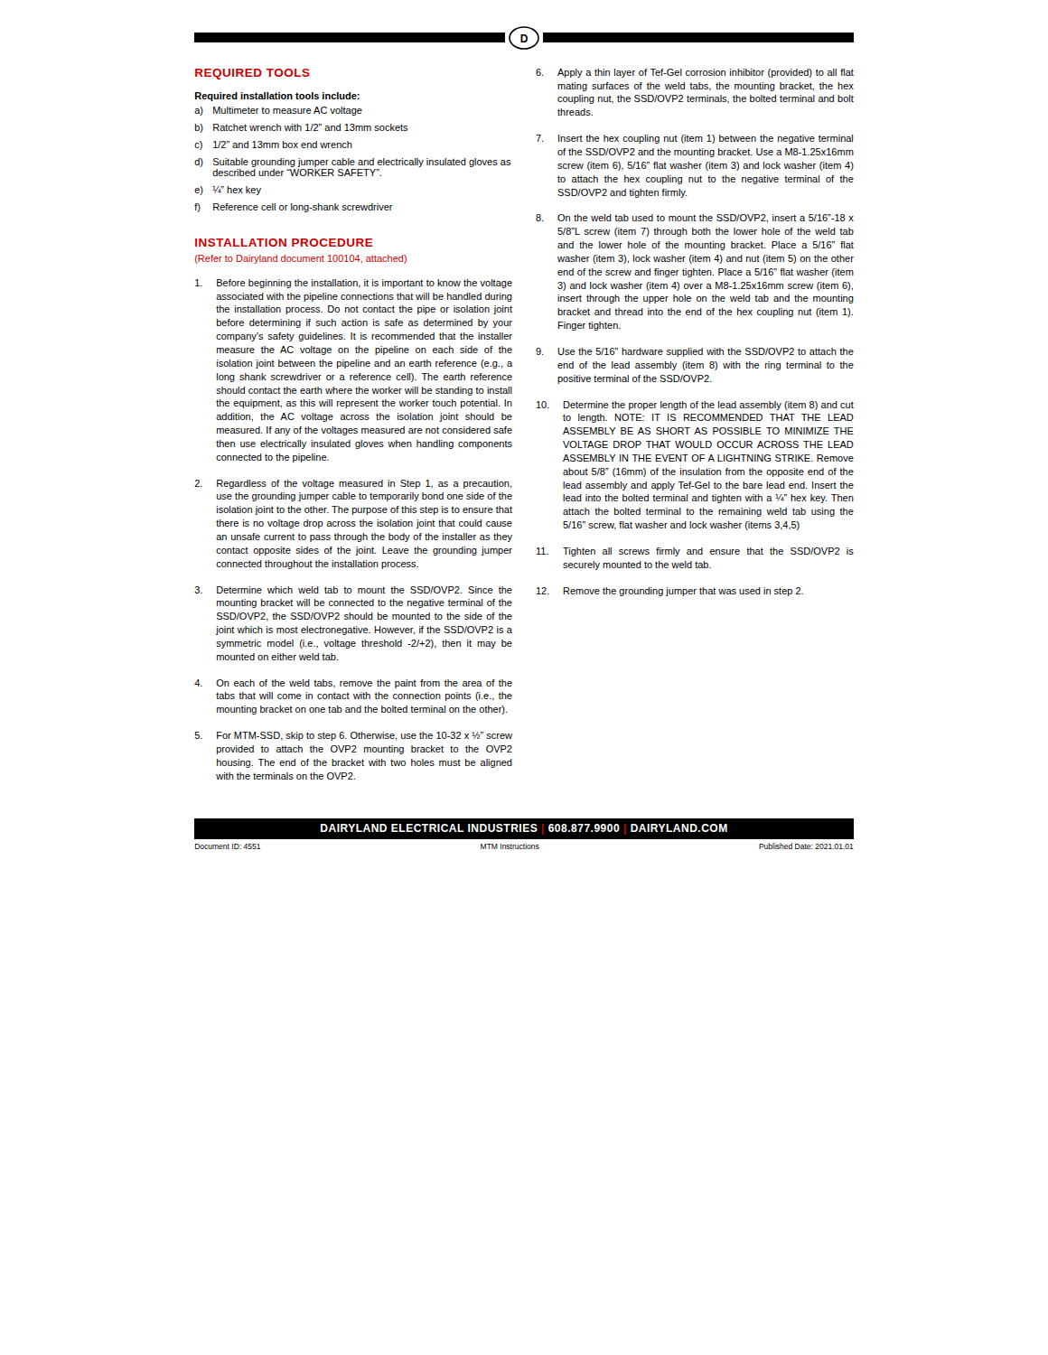D
Required Tools
Required installation tools include:
a) Multimeter to measure AC voltage
b) Ratchet wrench with 1/2” and 13mm sockets
c) 1/2” and 13mm box end wrench
d) Suitable grounding jumper cable and electrically insulated gloves as described under “WORKER SAFETY”.
e) ¼” hex key
f) Reference cell or long-shank screwdriver
Installation Procedure
(Refer to Dairyland document 100104, attached)
1. Before beginning the installation, it is important to know the voltage associated with the pipeline connections that will be handled during the installation process. Do not contact the pipe or isolation joint before determining if such action is safe as determined by your company’s safety guidelines. It is recommended that the installer measure the AC voltage on the pipeline on each side of the isolation joint between the pipeline and an earth reference (e.g., a long shank screwdriver or a reference cell). The earth reference should contact the earth where the worker will be standing to install the equipment, as this will represent the worker touch potential. In addition, the AC voltage across the isolation joint should be measured. If any of the voltages measured are not considered safe then use electrically insulated gloves when handling components connected to the pipeline.
2. Regardless of the voltage measured in Step 1, as a precaution, use the grounding jumper cable to temporarily bond one side of the isolation joint to the other. The purpose of this step is to ensure that there is no voltage drop across the isolation joint that could cause an unsafe current to pass through the body of the installer as they contact opposite sides of the joint. Leave the grounding jumper connected throughout the installation process.
3. Determine which weld tab to mount the SSD/OVP2. Since the mounting bracket will be connected to the negative terminal of the SSD/OVP2, the SSD/OVP2 should be mounted to the side of the joint which is most electronegative. However, if the SSD/OVP2 is a symmetric model (i.e., voltage threshold -2/+2), then it may be mounted on either weld tab.
4. On each of the weld tabs, remove the paint from the area of the tabs that will come in contact with the connection points (i.e., the mounting bracket on one tab and the bolted terminal on the other).
5. For MTM-SSD, skip to step 6. Otherwise, use the 10-32 x ½” screw provided to attach the OVP2 mounting bracket to the OVP2 housing. The end of the bracket with two holes must be aligned with the terminals on the OVP2.
6. Apply a thin layer of Tef-Gel corrosion inhibitor (provided) to all flat mating surfaces of the weld tabs, the mounting bracket, the hex coupling nut, the SSD/OVP2 terminals, the bolted terminal and bolt threads.
7. Insert the hex coupling nut (item 1) between the negative terminal of the SSD/OVP2 and the mounting bracket. Use a M8-1.25x16mm screw (item 6), 5/16” flat washer (item 3) and lock washer (item 4) to attach the hex coupling nut to the negative terminal of the SSD/OVP2 and tighten firmly.
8. On the weld tab used to mount the SSD/OVP2, insert a 5/16”-18 x 5/8”L screw (item 7) through both the lower hole of the weld tab and the lower hole of the mounting bracket. Place a 5/16” flat washer (item 3), lock washer (item 4) and nut (item 5) on the other end of the screw and finger tighten. Place a 5/16” flat washer (item 3) and lock washer (item 4) over a M8-1.25x16mm screw (item 6), insert through the upper hole on the weld tab and the mounting bracket and thread into the end of the hex coupling nut (item 1). Finger tighten.
9. Use the 5/16” hardware supplied with the SSD/OVP2 to attach the end of the lead assembly (item 8) with the ring terminal to the positive terminal of the SSD/OVP2.
10. Determine the proper length of the lead assembly (item 8) and cut to length. NOTE: IT IS RECOMMENDED THAT THE LEAD ASSEMBLY BE AS SHORT AS POSSIBLE TO MINIMIZE THE VOLTAGE DROP THAT WOULD OCCUR ACROSS THE LEAD ASSEMBLY IN THE EVENT OF A LIGHTNING STRIKE. Remove about 5/8” (16mm) of the insulation from the opposite end of the lead assembly and apply Tef-Gel to the bare lead end. Insert the lead into the bolted terminal and tighten with a ¼” hex key. Then attach the bolted terminal to the remaining weld tab using the 5/16” screw, flat washer and lock washer (items 3,4,5)
11. Tighten all screws firmly and ensure that the SSD/OVP2 is securely mounted to the weld tab.
12. Remove the grounding jumper that was used in step 2.
DAIRYLAND ELECTRICAL INDUSTRIES | 608.877.9900 | DAIRYLAND.COM
Document ID: 4551
MTM Instructions
Published Date: 2021.01.01